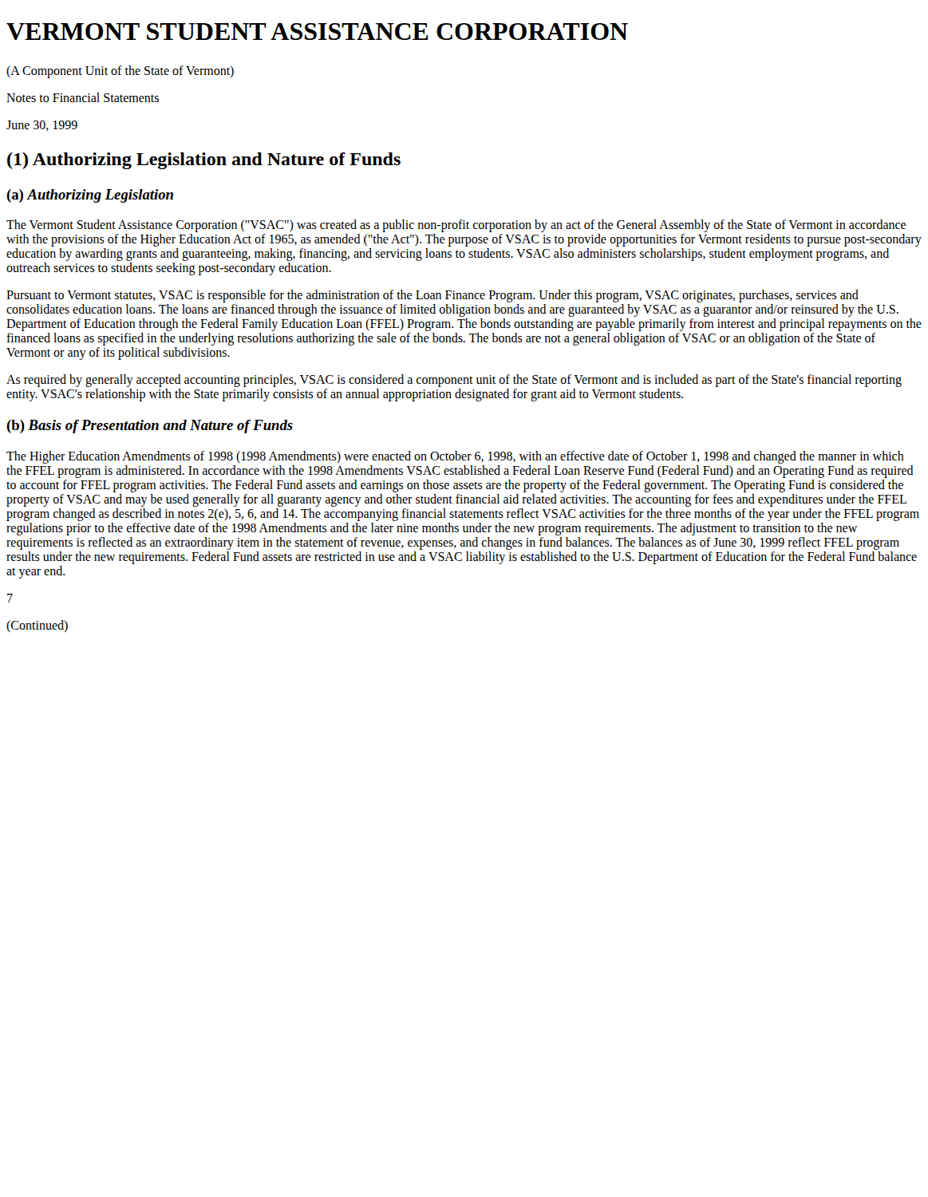VERMONT STUDENT ASSISTANCE CORPORATION
(A Component Unit of the State of Vermont)
Notes to Financial Statements
June 30, 1999
(1) Authorizing Legislation and Nature of Funds
(a) Authorizing Legislation
The Vermont Student Assistance Corporation ("VSAC") was created as a public non-profit corporation by an act of the General Assembly of the State of Vermont in accordance with the provisions of the Higher Education Act of 1965, as amended ("the Act"). The purpose of VSAC is to provide opportunities for Vermont residents to pursue post-secondary education by awarding grants and guaranteeing, making, financing, and servicing loans to students. VSAC also administers scholarships, student employment programs, and outreach services to students seeking post-secondary education.
Pursuant to Vermont statutes, VSAC is responsible for the administration of the Loan Finance Program. Under this program, VSAC originates, purchases, services and consolidates education loans. The loans are financed through the issuance of limited obligation bonds and are guaranteed by VSAC as a guarantor and/or reinsured by the U.S. Department of Education through the Federal Family Education Loan (FFEL) Program. The bonds outstanding are payable primarily from interest and principal repayments on the financed loans as specified in the underlying resolutions authorizing the sale of the bonds. The bonds are not a general obligation of VSAC or an obligation of the State of Vermont or any of its political subdivisions.
As required by generally accepted accounting principles, VSAC is considered a component unit of the State of Vermont and is included as part of the State's financial reporting entity. VSAC's relationship with the State primarily consists of an annual appropriation designated for grant aid to Vermont students.
(b) Basis of Presentation and Nature of Funds
The Higher Education Amendments of 1998 (1998 Amendments) were enacted on October 6, 1998, with an effective date of October 1, 1998 and changed the manner in which the FFEL program is administered. In accordance with the 1998 Amendments VSAC established a Federal Loan Reserve Fund (Federal Fund) and an Operating Fund as required to account for FFEL program activities. The Federal Fund assets and earnings on those assets are the property of the Federal government. The Operating Fund is considered the property of VSAC and may be used generally for all guaranty agency and other student financial aid related activities. The accounting for fees and expenditures under the FFEL program changed as described in notes 2(e), 5, 6, and 14. The accompanying financial statements reflect VSAC activities for the three months of the year under the FFEL program regulations prior to the effective date of the 1998 Amendments and the later nine months under the new program requirements. The adjustment to transition to the new requirements is reflected as an extraordinary item in the statement of revenue, expenses, and changes in fund balances. The balances as of June 30, 1999 reflect FFEL program results under the new requirements. Federal Fund assets are restricted in use and a VSAC liability is established to the U.S. Department of Education for the Federal Fund balance at year end.
7
(Continued)